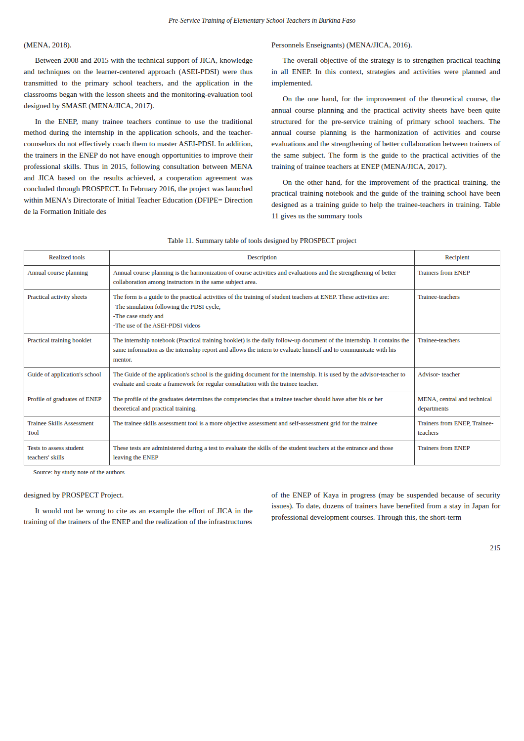Pre-Service Training of Elementary School Teachers in Burkina Faso
(MENA, 2018).
Between 2008 and 2015 with the technical support of JICA, knowledge and techniques on the learner-centered approach (ASEI-PDSI) were thus transmitted to the primary school teachers, and the application in the classrooms began with the lesson sheets and the monitoring-evaluation tool designed by SMASE (MENA/JICA, 2017).
In the ENEP, many trainee teachers continue to use the traditional method during the internship in the application schools, and the teacher-counselors do not effectively coach them to master ASEI-PDSI. In addition, the trainers in the ENEP do not have enough opportunities to improve their professional skills. Thus in 2015, following consultation between MENA and JICA based on the results achieved, a cooperation agreement was concluded through PROSPECT. In February 2016, the project was launched within MENA's Directorate of Initial Teacher Education (DFIPE= Direction de la Formation Initiale des
Personnels Enseignants) (MENA/JICA, 2016).
The overall objective of the strategy is to strengthen practical teaching in all ENEP. In this context, strategies and activities were planned and implemented.
On the one hand, for the improvement of the theoretical course, the annual course planning and the practical activity sheets have been quite structured for the pre-service training of primary school teachers. The annual course planning is the harmonization of activities and course evaluations and the strengthening of better collaboration between trainers of the same subject. The form is the guide to the practical activities of the training of trainee teachers at ENEP (MENA/JICA, 2017).
On the other hand, for the improvement of the practical training, the practical training notebook and the guide of the training school have been designed as a training guide to help the trainee-teachers in training. Table 11 gives us the summary tools
Table 11. Summary table of tools designed by PROSPECT project
| Realized tools | Description | Recipient |
| --- | --- | --- |
| Annual course planning | Annual course planning is the harmonization of course activities and evaluations and the strengthening of better collaboration among instructors in the same subject area. | Trainers from ENEP |
| Practical activity sheets | The form is a guide to the practical activities of the training of student teachers at ENEP. These activities are: -The simulation following the PDSI cycle, -The case study and -The use of the ASEI-PDSI videos | Trainee-teachers |
| Practical training booklet | The internship notebook (Practical training booklet) is the daily follow-up document of the internship. It contains the same information as the internship report and allows the intern to evaluate himself and to communicate with his mentor. | Trainee-teachers |
| Guide of application's school | The Guide of the application's school is the guiding document for the internship. It is used by the advisor-teacher to evaluate and create a framework for regular consultation with the trainee teacher. | Advisor- teacher |
| Profile of graduates of ENEP | The profile of the graduates determines the competencies that a trainee teacher should have after his or her theoretical and practical training. | MENA, central and technical departments |
| Trainee Skills Assessment Tool | The trainee skills assessment tool is a more objective assessment and self-assessment grid for the trainee | Trainers from ENEP, Trainee-teachers |
| Tests to assess student teachers' skills | These tests are administered during a test to evaluate the skills of the student teachers at the entrance and those leaving the ENEP | Trainers from ENEP |
Source: by study note of the authors
designed by PROSPECT Project.
It would not be wrong to cite as an example the effort of JICA in the training of the trainers of the ENEP and the realization of the infrastructures
of the ENEP of Kaya in progress (may be suspended because of security issues). To date, dozens of trainers have benefited from a stay in Japan for professional development courses. Through this, the short-term
215